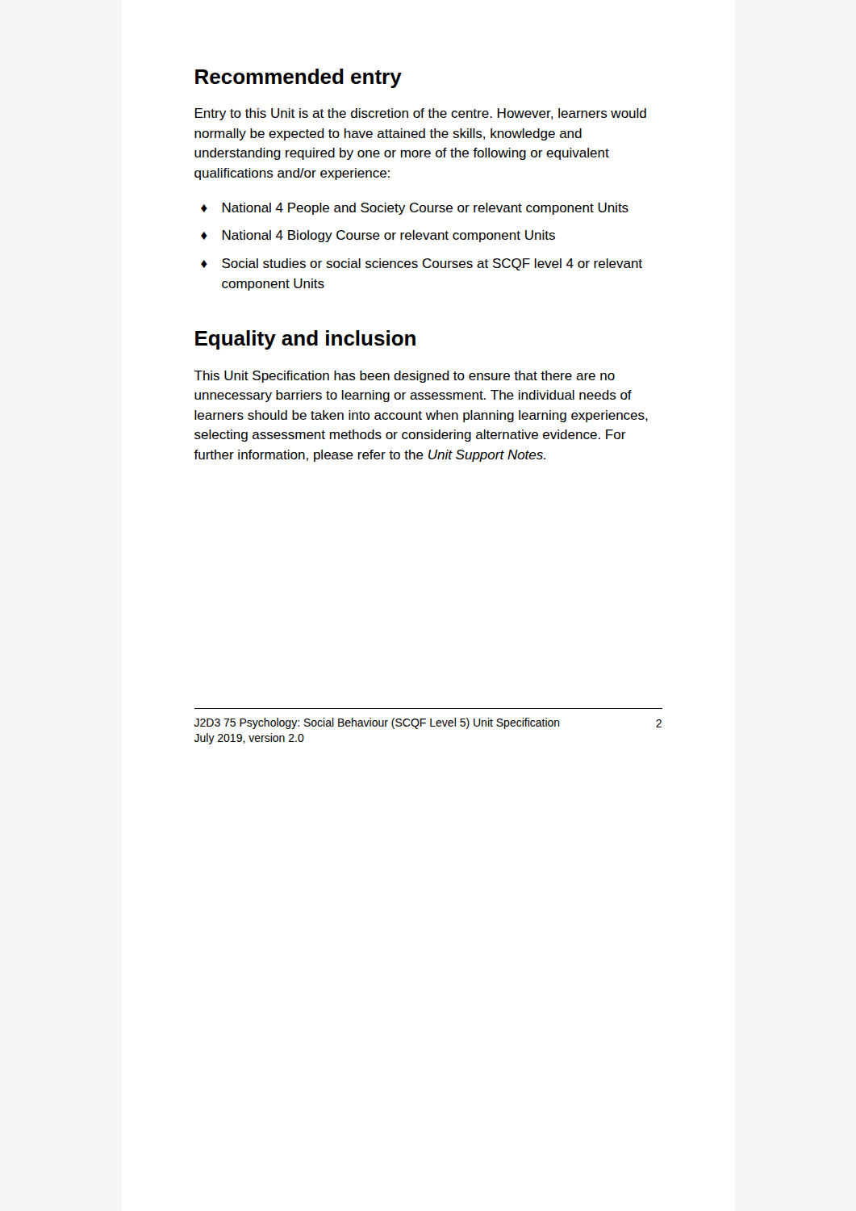Recommended entry
Entry to this Unit is at the discretion of the centre. However, learners would normally be expected to have attained the skills, knowledge and understanding required by one or more of the following or equivalent qualifications and/or experience:
National 4 People and Society Course or relevant component Units
National 4 Biology Course or relevant component Units
Social studies or social sciences Courses at SCQF level 4 or relevant component Units
Equality and inclusion
This Unit Specification has been designed to ensure that there are no unnecessary barriers to learning or assessment. The individual needs of learners should be taken into account when planning learning experiences, selecting assessment methods or considering alternative evidence. For further information, please refer to the Unit Support Notes.
J2D3 75 Psychology: Social Behaviour (SCQF Level 5) Unit Specification
July 2019, version 2.0
2